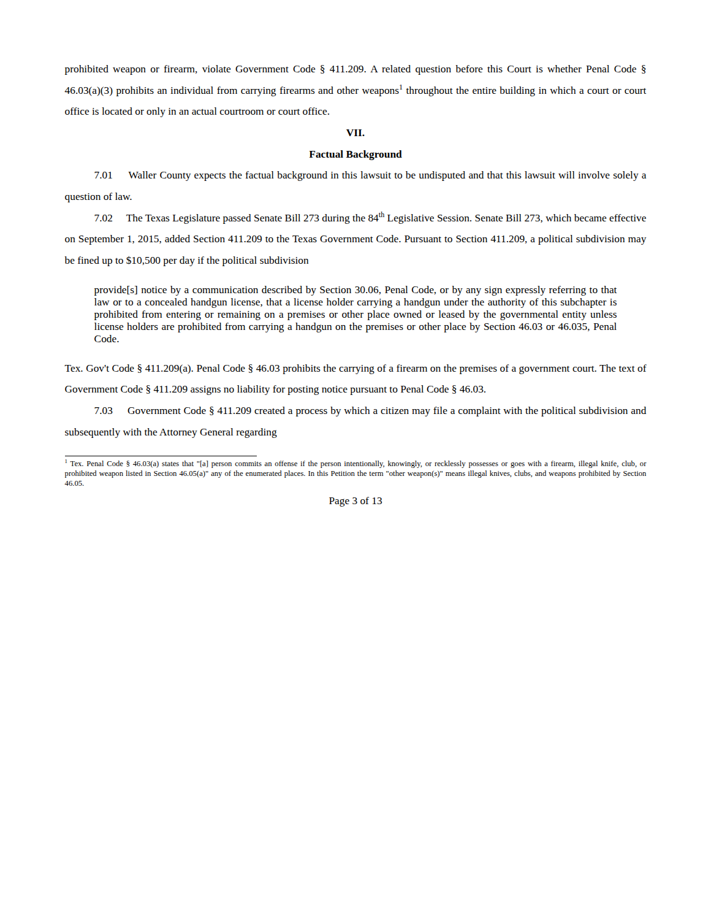prohibited weapon or firearm, violate Government Code § 411.209. A related question before this Court is whether Penal Code § 46.03(a)(3) prohibits an individual from carrying firearms and other weapons1 throughout the entire building in which a court or court office is located or only in an actual courtroom or court office.
VII.
Factual Background
7.01 Waller County expects the factual background in this lawsuit to be undisputed and that this lawsuit will involve solely a question of law.
7.02 The Texas Legislature passed Senate Bill 273 during the 84th Legislative Session. Senate Bill 273, which became effective on September 1, 2015, added Section 411.209 to the Texas Government Code. Pursuant to Section 411.209, a political subdivision may be fined up to $10,500 per day if the political subdivision
provide[s] notice by a communication described by Section 30.06, Penal Code, or by any sign expressly referring to that law or to a concealed handgun license, that a license holder carrying a handgun under the authority of this subchapter is prohibited from entering or remaining on a premises or other place owned or leased by the governmental entity unless license holders are prohibited from carrying a handgun on the premises or other place by Section 46.03 or 46.035, Penal Code.
Tex. Gov't Code § 411.209(a). Penal Code § 46.03 prohibits the carrying of a firearm on the premises of a government court. The text of Government Code § 411.209 assigns no liability for posting notice pursuant to Penal Code § 46.03.
7.03 Government Code § 411.209 created a process by which a citizen may file a complaint with the political subdivision and subsequently with the Attorney General regarding
1 Tex. Penal Code § 46.03(a) states that "[a] person commits an offense if the person intentionally, knowingly, or recklessly possesses or goes with a firearm, illegal knife, club, or prohibited weapon listed in Section 46.05(a)" any of the enumerated places. In this Petition the term "other weapon(s)" means illegal knives, clubs, and weapons prohibited by Section 46.05.
Page 3 of 13